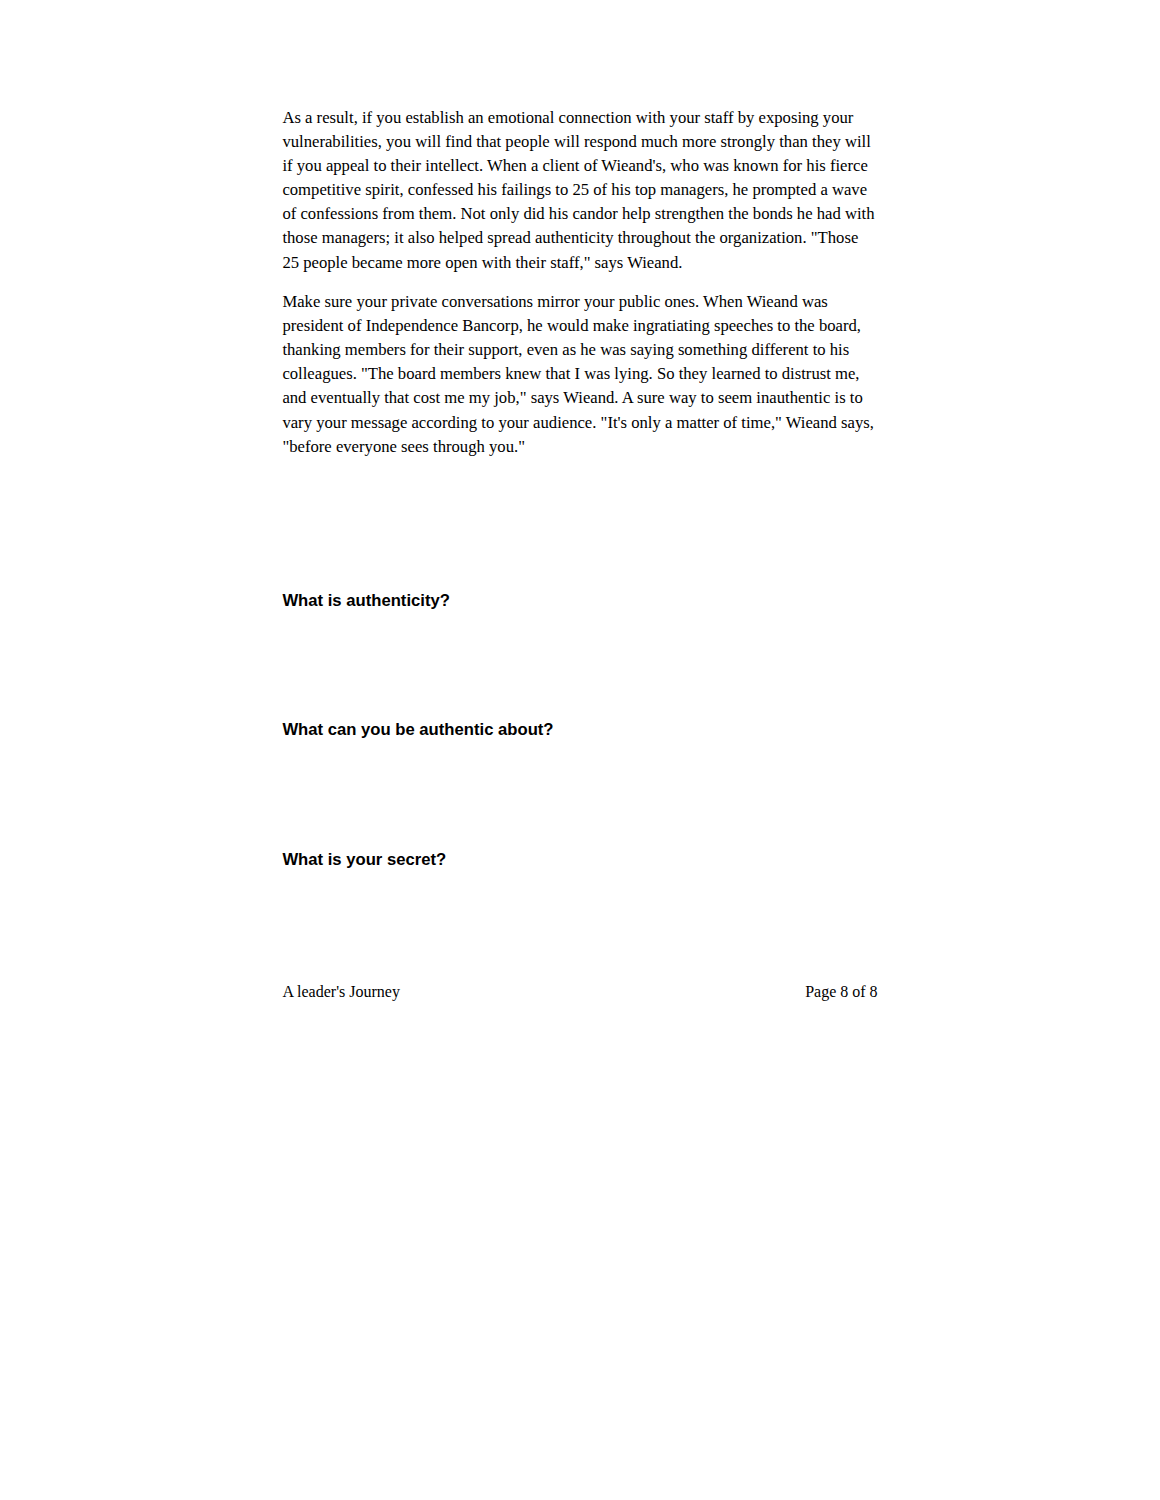As a result, if you establish an emotional connection with your staff by exposing your vulnerabilities, you will find that people will respond much more strongly than they will if you appeal to their intellect. When a client of Wieand's, who was known for his fierce competitive spirit, confessed his failings to 25 of his top managers, he prompted a wave of confessions from them. Not only did his candor help strengthen the bonds he had with those managers; it also helped spread authenticity throughout the organization. "Those 25 people became more open with their staff," says Wieand.
Make sure your private conversations mirror your public ones. When Wieand was president of Independence Bancorp, he would make ingratiating speeches to the board, thanking members for their support, even as he was saying something different to his colleagues. "The board members knew that I was lying. So they learned to distrust me, and eventually that cost me my job," says Wieand. A sure way to seem inauthentic is to vary your message according to your audience. "It's only a matter of time," Wieand says, "before everyone sees through you."
What is authenticity?
What can you be authentic about?
What is your secret?
A leader's Journey Page 8 of 8